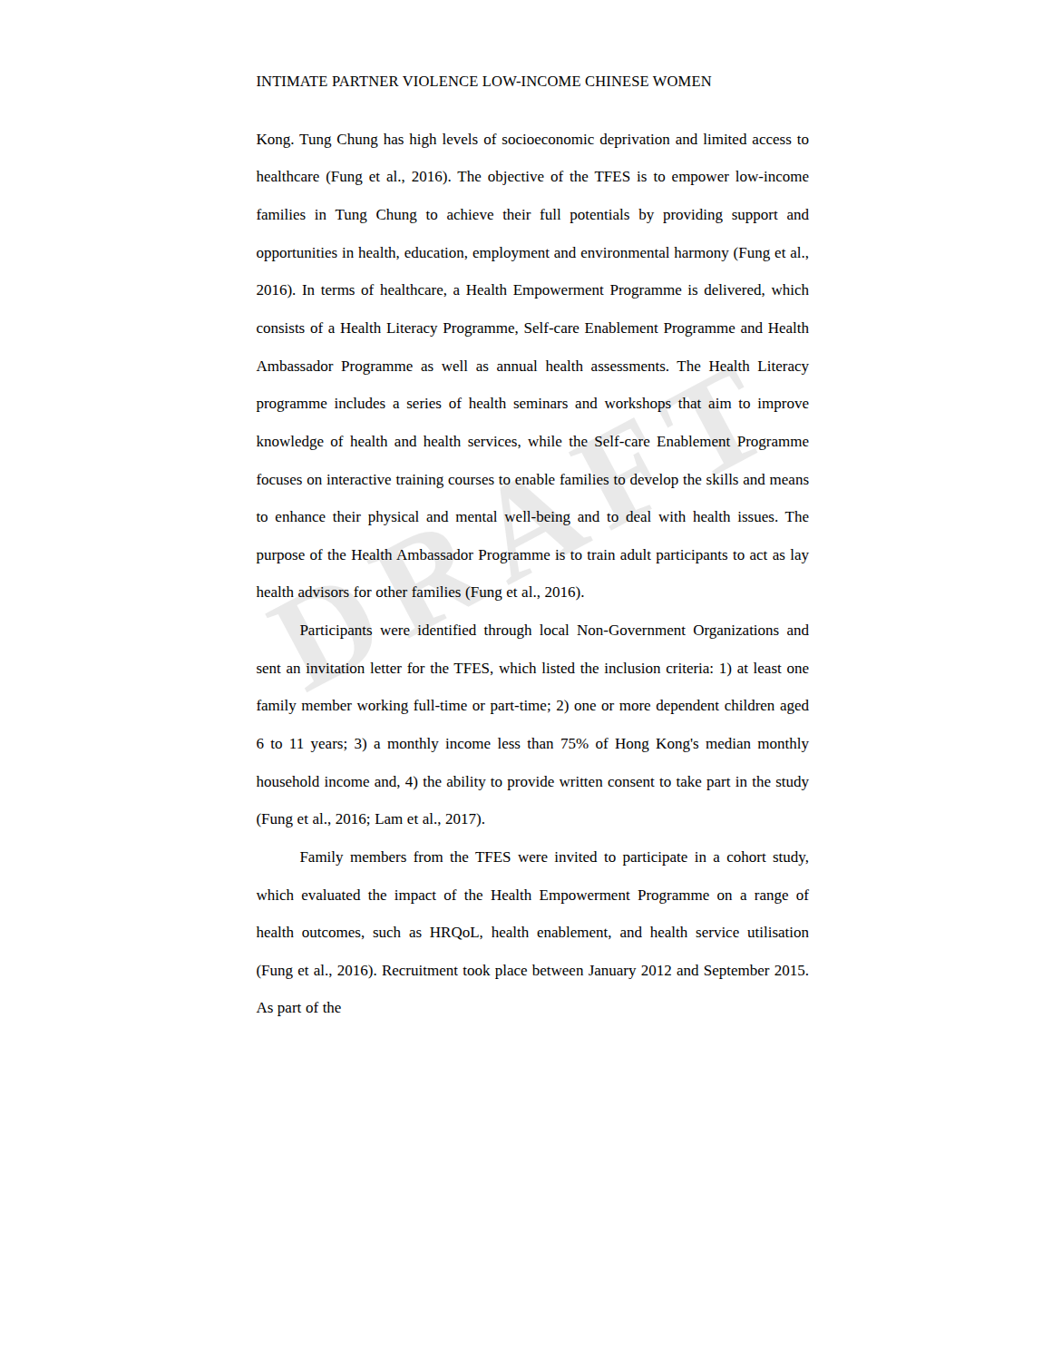DRAFT
INTIMATE PARTNER VIOLENCE LOW-INCOME CHINESE WOMEN
Kong. Tung Chung has high levels of socioeconomic deprivation and limited access to healthcare (Fung et al., 2016). The objective of the TFES is to empower low-income families in Tung Chung to achieve their full potentials by providing support and opportunities in health, education, employment and environmental harmony (Fung et al., 2016). In terms of healthcare, a Health Empowerment Programme is delivered, which consists of a Health Literacy Programme, Self-care Enablement Programme and Health Ambassador Programme as well as annual health assessments. The Health Literacy programme includes a series of health seminars and workshops that aim to improve knowledge of health and health services, while the Self-care Enablement Programme focuses on interactive training courses to enable families to develop the skills and means to enhance their physical and mental well-being and to deal with health issues. The purpose of the Health Ambassador Programme is to train adult participants to act as lay health advisors for other families (Fung et al., 2016).
Participants were identified through local Non-Government Organizations and sent an invitation letter for the TFES, which listed the inclusion criteria: 1) at least one family member working full-time or part-time; 2) one or more dependent children aged 6 to 11 years; 3) a monthly income less than 75% of Hong Kong's median monthly household income and, 4) the ability to provide written consent to take part in the study (Fung et al., 2016; Lam et al., 2017).
Family members from the TFES were invited to participate in a cohort study, which evaluated the impact of the Health Empowerment Programme on a range of health outcomes, such as HRQoL, health enablement, and health service utilisation (Fung et al., 2016). Recruitment took place between January 2012 and September 2015. As part of the